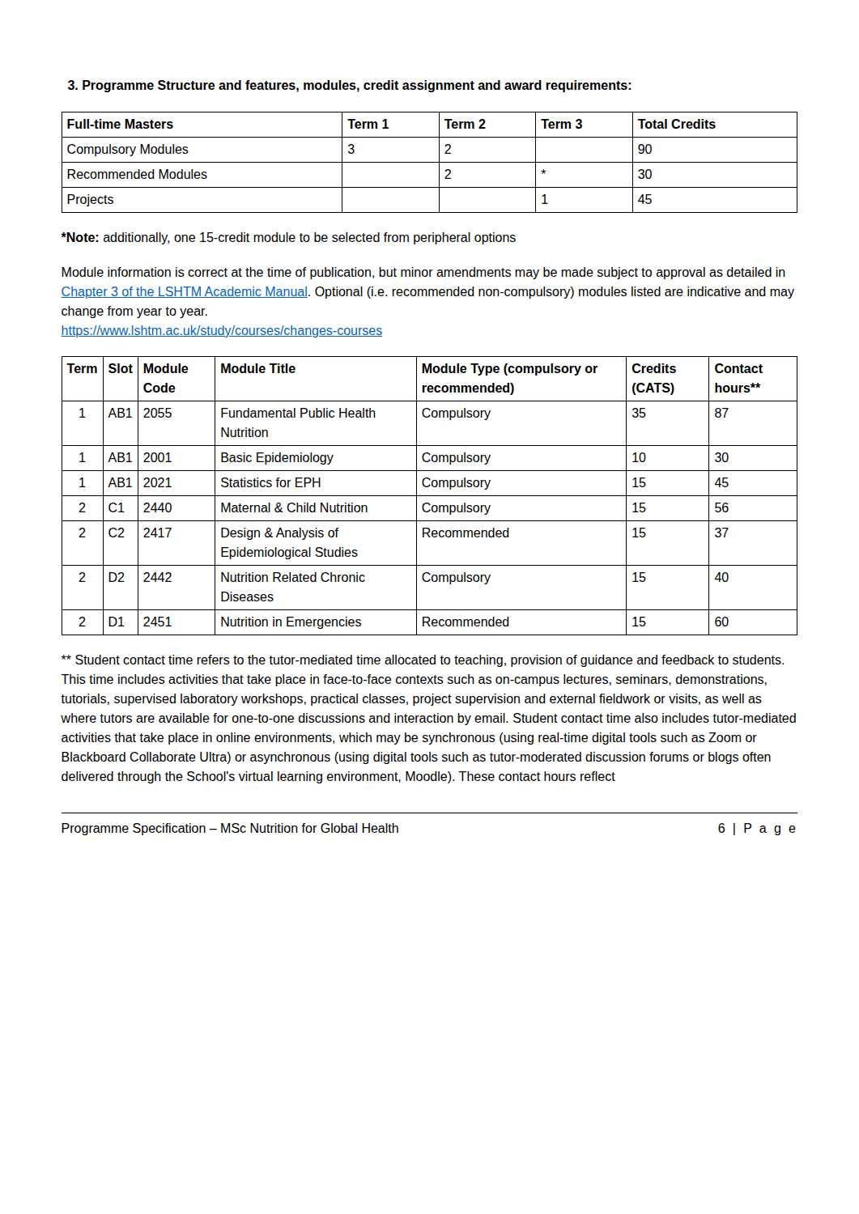Programme Structure and features, modules, credit assignment and award requirements:
| Full-time Masters | Term 1 | Term 2 | Term 3 | Total Credits |
| --- | --- | --- | --- | --- |
| Compulsory Modules | 3 | 2 | | 90 |
| Recommended Modules | | 2 | * | 30 |
| Projects | | | 1 | 45 |
*Note: additionally, one 15-credit module to be selected from peripheral options
Module information is correct at the time of publication, but minor amendments may be made subject to approval as detailed in Chapter 3 of the LSHTM Academic Manual. Optional (i.e. recommended non-compulsory) modules listed are indicative and may change from year to year.
https://www.lshtm.ac.uk/study/courses/changes-courses
| Term | Slot | Module Code | Module Title | Module Type (compulsory or recommended) | Credits (CATS) | Contact hours** |
| --- | --- | --- | --- | --- | --- | --- |
| 1 | AB1 | 2055 | Fundamental Public Health Nutrition | Compulsory | 35 | 87 |
| 1 | AB1 | 2001 | Basic Epidemiology | Compulsory | 10 | 30 |
| 1 | AB1 | 2021 | Statistics for EPH | Compulsory | 15 | 45 |
| 2 | C1 | 2440 | Maternal & Child Nutrition | Compulsory | 15 | 56 |
| 2 | C2 | 2417 | Design & Analysis of Epidemiological Studies | Recommended | 15 | 37 |
| 2 | D2 | 2442 | Nutrition Related Chronic Diseases | Compulsory | 15 | 40 |
| 2 | D1 | 2451 | Nutrition in Emergencies | Recommended | 15 | 60 |
** Student contact time refers to the tutor-mediated time allocated to teaching, provision of guidance and feedback to students. This time includes activities that take place in face-to-face contexts such as on-campus lectures, seminars, demonstrations, tutorials, supervised laboratory workshops, practical classes, project supervision and external fieldwork or visits, as well as where tutors are available for one-to-one discussions and interaction by email. Student contact time also includes tutor-mediated activities that take place in online environments, which may be synchronous (using real-time digital tools such as Zoom or Blackboard Collaborate Ultra) or asynchronous (using digital tools such as tutor-moderated discussion forums or blogs often delivered through the School's virtual learning environment, Moodle). These contact hours reflect
Programme Specification – MSc Nutrition for Global Health 6 | P a g e